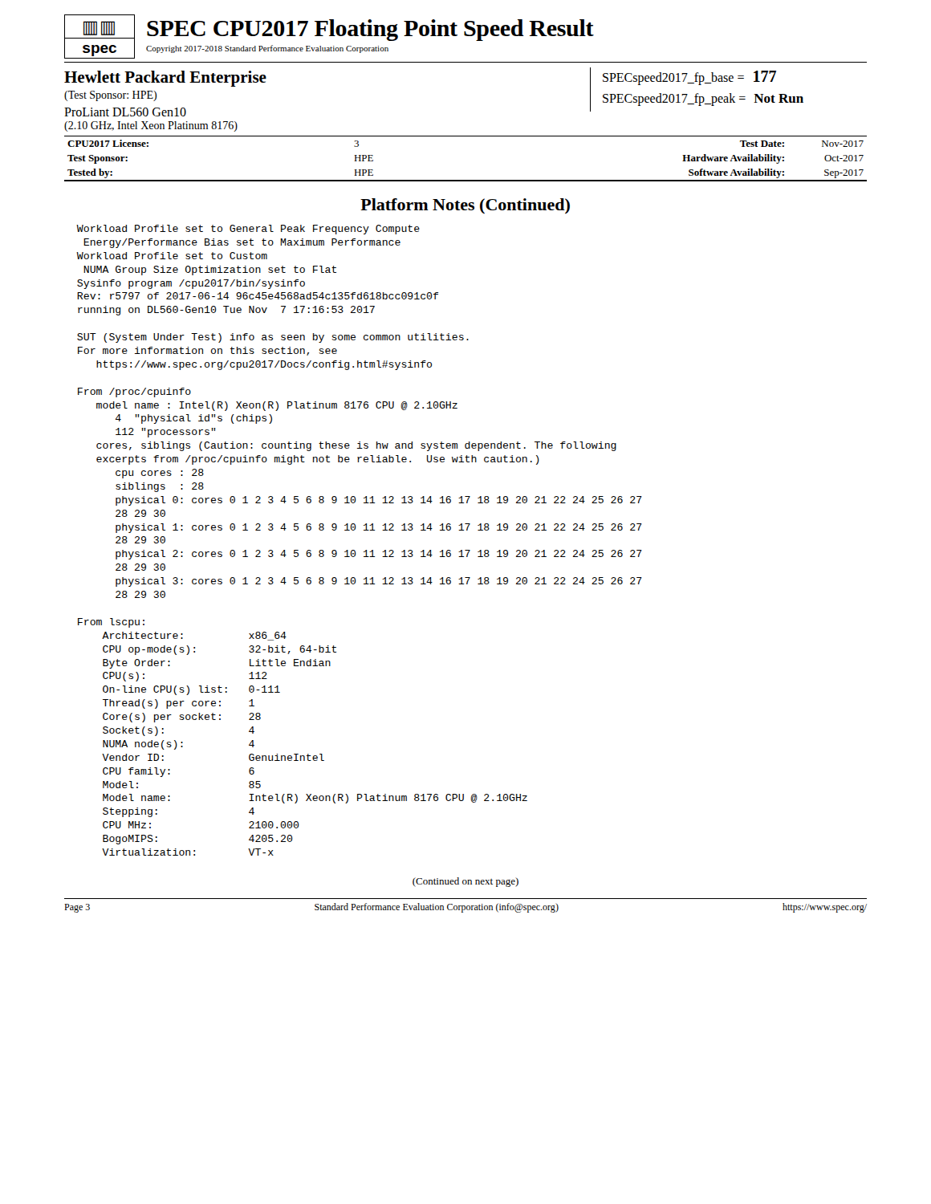▥▥
spec
SPEC CPU2017 Floating Point Speed Result
Copyright 2017-2018 Standard Performance Evaluation Corporation
Hewlett Packard Enterprise
(Test Sponsor: HPE)
ProLiant DL560 Gen10
(2.10 GHz, Intel Xeon Platinum 8176)
SPECspeed2017_fp_base =177
SPECspeed2017_fp_peak =Not Run
| CPU2017 License: | 3 | Test Date: | Nov-2017 |
| Test Sponsor: | HPE | Hardware Availability: | Oct-2017 |
| Tested by: | HPE | Software Availability: | Sep-2017 |
Platform Notes (Continued)
  Workload Profile set to General Peak Frequency Compute
   Energy/Performance Bias set to Maximum Performance
  Workload Profile set to Custom
   NUMA Group Size Optimization set to Flat
  Sysinfo program /cpu2017/bin/sysinfo
  Rev: r5797 of 2017-06-14 96c45e4568ad54c135fd618bcc091c0f
  running on DL560-Gen10 Tue Nov  7 17:16:53 2017

  SUT (System Under Test) info as seen by some common utilities.
  For more information on this section, see
     https://www.spec.org/cpu2017/Docs/config.html#sysinfo

  From /proc/cpuinfo
     model name : Intel(R) Xeon(R) Platinum 8176 CPU @ 2.10GHz
        4  "physical id"s (chips)
        112 "processors"
     cores, siblings (Caution: counting these is hw and system dependent. The following
     excerpts from /proc/cpuinfo might not be reliable.  Use with caution.)
        cpu cores : 28
        siblings  : 28
        physical 0: cores 0 1 2 3 4 5 6 8 9 10 11 12 13 14 16 17 18 19 20 21 22 24 25 26 27
        28 29 30
        physical 1: cores 0 1 2 3 4 5 6 8 9 10 11 12 13 14 16 17 18 19 20 21 22 24 25 26 27
        28 29 30
        physical 2: cores 0 1 2 3 4 5 6 8 9 10 11 12 13 14 16 17 18 19 20 21 22 24 25 26 27
        28 29 30
        physical 3: cores 0 1 2 3 4 5 6 8 9 10 11 12 13 14 16 17 18 19 20 21 22 24 25 26 27
        28 29 30

  From lscpu:
      Architecture:          x86_64
      CPU op-mode(s):        32-bit, 64-bit
      Byte Order:            Little Endian
      CPU(s):                112
      On-line CPU(s) list:   0-111
      Thread(s) per core:    1
      Core(s) per socket:    28
      Socket(s):             4
      NUMA node(s):          4
      Vendor ID:             GenuineIntel
      CPU family:            6
      Model:                 85
      Model name:            Intel(R) Xeon(R) Platinum 8176 CPU @ 2.10GHz
      Stepping:              4
      CPU MHz:               2100.000
      BogoMIPS:              4205.20
      Virtualization:        VT-x
(Continued on next page)
Page 3
Standard Performance Evaluation Corporation (info@spec.org)
https://www.spec.org/